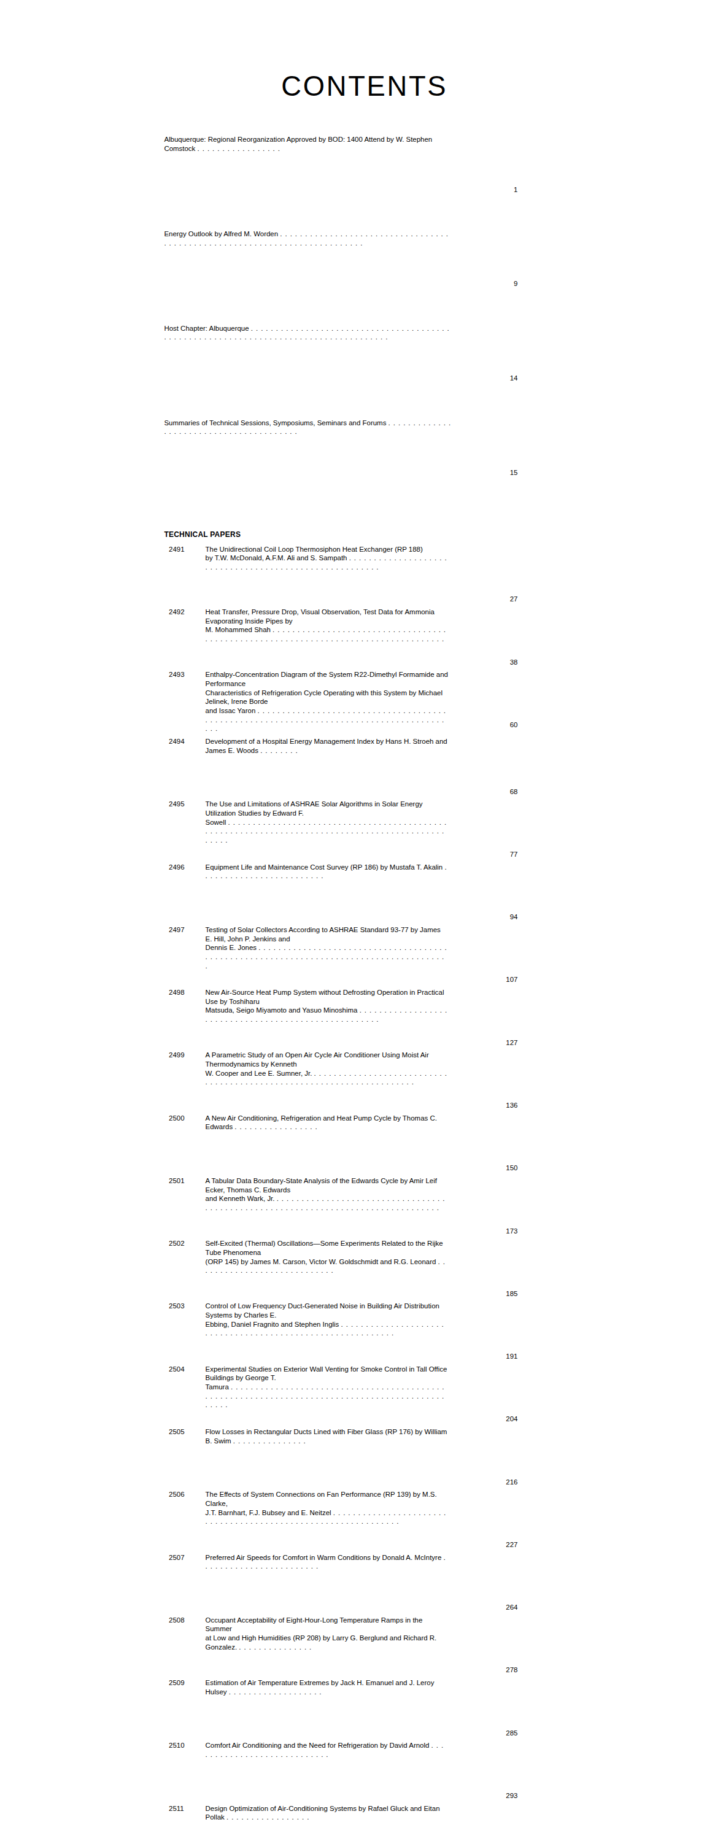CONTENTS
| Albuquerque: Regional Reorganization Approved by BOD: 1400 Attend by W. Stephen Comstock . . . . . . . . . . . . . . . . . | 1 |
| Energy Outlook by Alfred M. Worden . . . . . . . . . . . . . . . . . . . . . . . . . . . . . . . . . . . . . . . . . . . . . . . . . . . . . . . . . . . . . . . . . . . . . . . . . . | 9 |
| Host Chapter: Albuquerque . . . . . . . . . . . . . . . . . . . . . . . . . . . . . . . . . . . . . . . . . . . . . . . . . . . . . . . . . . . . . . . . . . . . . . . . . . . . . . . . . . . . . | 14 |
| Summaries of Technical Sessions, Symposiums, Seminars and Forums . . . . . . . . . . . . . . . . . . . . . . . . . . . . . . . . . . . . . . . . | 15 |
TECHNICAL PAPERS
| 2491 | The Unidirectional Coil Loop Thermosiphon Heat Exchanger (RP 188) by T.W. McDonald, A.F.M. Ali and S. Sampath . . . . . . . . . . . . . . . . . . . . . . . . . . . . . . . . . . . . . . . . . . . . . . . . . . . . . . . | 27 |
| 2492 | Heat Transfer, Pressure Drop, Visual Observation, Test Data for Ammonia Evaporating Inside Pipes by M. Mohammed Shah . . . . . . . . . . . . . . . . . . . . . . . . . . . . . . . . . . . . . . . . . . . . . . . . . . . . . . . . . . . . . . . . . . . . . . . . . . . . . . . . . . . | 38 |
| 2493 | Enthalpy-Concentration Diagram of the System R22-Dimethyl Formamide and Performance Characteristics of Refrigeration Cycle Operating with this System by Michael Jelinek, Irene Borde and Issac Yaron . . . . . . . . . . . . . . . . . . . . . . . . . . . . . . . . . . . . . . . . . . . . . . . . . . . . . . . . . . . . . . . . . . . . . . . . . . . . . . . . . . . . . . . . . | 60 |
| 2494 | Development of a Hospital Energy Management Index by Hans H. Stroeh and James E. Woods . . . . . . . . | 68 |
| 2495 | The Use and Limitations of ASHRAE Solar Algorithms in Solar Energy Utilization Studies by Edward F. Sowell . . . . . . . . . . . . . . . . . . . . . . . . . . . . . . . . . . . . . . . . . . . . . . . . . . . . . . . . . . . . . . . . . . . . . . . . . . . . . . . . . . . . . . . . . . . . . . . . . | 77 |
| 2496 | Equipment Life and Maintenance Cost Survey (RP 186) by Mustafa T. Akalin . . . . . . . . . . . . . . . . . . . . . . . . . | 94 |
| 2497 | Testing of Solar Collectors According to ASHRAE Standard 93-77 by James E. Hill, John P. Jenkins and Dennis E. Jones . . . . . . . . . . . . . . . . . . . . . . . . . . . . . . . . . . . . . . . . . . . . . . . . . . . . . . . . . . . . . . . . . . . . . . . . . . . . . . . . . . . . . . . | 107 |
| 2498 | New Air-Source Heat Pump System without Defrosting Operation in Practical Use by Toshiharu Matsuda, Seigo Miyamoto and Yasuo Minoshima . . . . . . . . . . . . . . . . . . . . . . . . . . . . . . . . . . . . . . . . . . . . . . . . . . . . . | 127 |
| 2499 | A Parametric Study of an Open Air Cycle Air Conditioner Using Moist Air Thermodynamics by Kenneth W. Cooper and Lee E. Sumner, Jr. . . . . . . . . . . . . . . . . . . . . . . . . . . . . . . . . . . . . . . . . . . . . . . . . . . . . . . . . . . . . . . . . . . . . . | 136 |
| 2500 | A New Air Conditioning, Refrigeration and Heat Pump Cycle by Thomas C. Edwards . . . . . . . . . . . . . . . . . | 150 |
| 2501 | A Tabular Data Boundary-State Analysis of the Edwards Cycle by Amir Leif Ecker, Thomas C. Edwards and Kenneth Wark, Jr. . . . . . . . . . . . . . . . . . . . . . . . . . . . . . . . . . . . . . . . . . . . . . . . . . . . . . . . . . . . . . . . . . . . . . . . . . . . . . . . . . | 173 |
| 2502 | Self-Excited (Thermal) Oscillations—Some Experiments Related to the Rijke Tube Phenomena (ORP 145) by James M. Carson, Victor W. Goldschmidt and R.G. Leonard . . . . . . . . . . . . . . . . . . . . . . . . . . . . | 185 |
| 2503 | Control of Low Frequency Duct-Generated Noise in Building Air Distribution Systems by Charles E. Ebbing, Daniel Fragnito and Stephen Inglis . . . . . . . . . . . . . . . . . . . . . . . . . . . . . . . . . . . . . . . . . . . . . . . . . . . . . . . . . . . | 191 |
| 2504 | Experimental Studies on Exterior Wall Venting for Smoke Control in Tall Office Buildings by George T. Tamura . . . . . . . . . . . . . . . . . . . . . . . . . . . . . . . . . . . . . . . . . . . . . . . . . . . . . . . . . . . . . . . . . . . . . . . . . . . . . . . . . . . . . . . . . . . . . . . . | 204 |
| 2505 | Flow Losses in Rectangular Ducts Lined with Fiber Glass (RP 176) by William B. Swim . . . . . . . . . . . . . . . | 216 |
| 2506 | The Effects of System Connections on Fan Performance (RP 139) by M.S. Clarke, J.T. Barnhart, F.J. Bubsey and E. Neitzel . . . . . . . . . . . . . . . . . . . . . . . . . . . . . . . . . . . . . . . . . . . . . . . . . . . . . . . . . . . . . . | 227 |
| 2507 | Preferred Air Speeds for Comfort in Warm Conditions by Donald A. McIntyre . . . . . . . . . . . . . . . . . . . . . . . . | 264 |
| 2508 | Occupant Acceptability of Eight-Hour-Long Temperature Ramps in the Summer at Low and High Humidities (RP 208) by Larry G. Berglund and Richard R. Gonzalez. . . . . . . . . . . . . . . . | 278 |
| 2509 | Estimation of Air Temperature Extremes by Jack H. Emanuel and J. Leroy Hulsey . . . . . . . . . . . . . . . . . . . | 285 |
| 2510 | Comfort Air Conditioning and the Need for Refrigeration by David Arnold . . . . . . . . . . . . . . . . . . . . . . . . . . . . | 293 |
| 2511 | Design Optimization of Air-Conditioning Systems by Rafael Gluck and Eitan Pollak . . . . . . . . . . . . . . . . . | 304 |